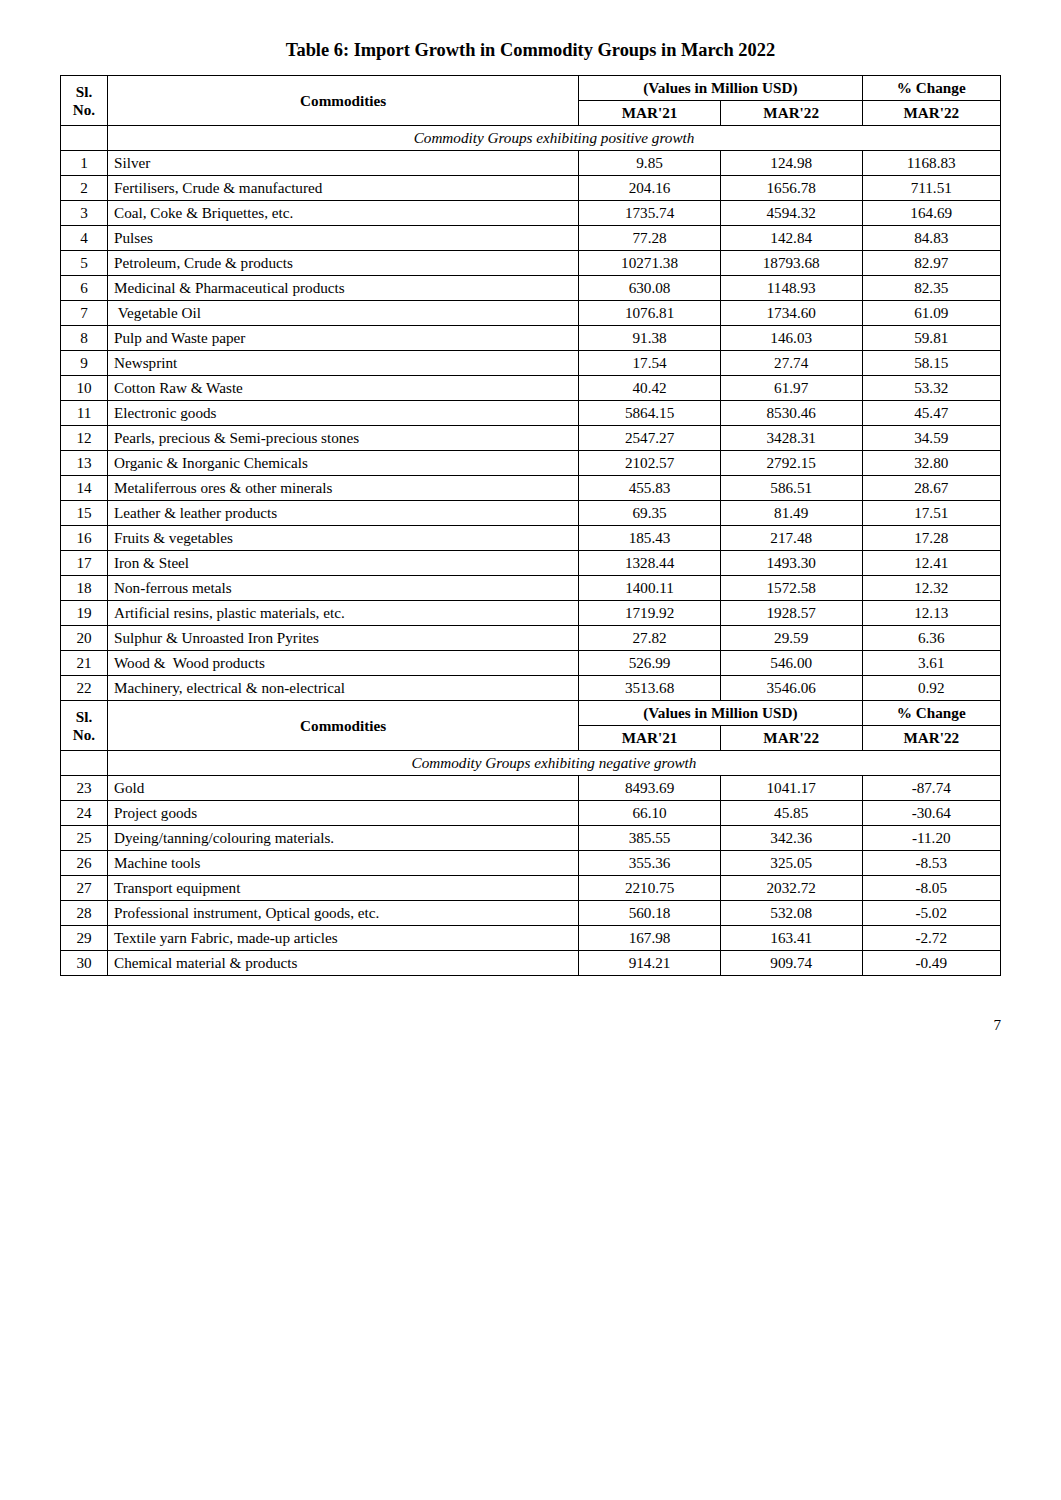Table 6: Import Growth in Commodity Groups in March 2022
| Sl. No. | Commodities | (Values in Million USD) | % Change |
| --- | --- | --- | --- |
| MAR'21 | MAR'22 | MAR'22 |
| | Commodity Groups exhibiting positive growth |
| 1 | Silver | 9.85 | 124.98 | 1168.83 |
| 2 | Fertilisers, Crude & manufactured | 204.16 | 1656.78 | 711.51 |
| 3 | Coal, Coke & Briquettes, etc. | 1735.74 | 4594.32 | 164.69 |
| 4 | Pulses | 77.28 | 142.84 | 84.83 |
| 5 | Petroleum, Crude & products | 10271.38 | 18793.68 | 82.97 |
| 6 | Medicinal & Pharmaceutical products | 630.08 | 1148.93 | 82.35 |
| 7 | Vegetable Oil | 1076.81 | 1734.60 | 61.09 |
| 8 | Pulp and Waste paper | 91.38 | 146.03 | 59.81 |
| 9 | Newsprint | 17.54 | 27.74 | 58.15 |
| 10 | Cotton Raw & Waste | 40.42 | 61.97 | 53.32 |
| 11 | Electronic goods | 5864.15 | 8530.46 | 45.47 |
| 12 | Pearls, precious & Semi-precious stones | 2547.27 | 3428.31 | 34.59 |
| 13 | Organic & Inorganic Chemicals | 2102.57 | 2792.15 | 32.80 |
| 14 | Metaliferrous ores & other minerals | 455.83 | 586.51 | 28.67 |
| 15 | Leather & leather products | 69.35 | 81.49 | 17.51 |
| 16 | Fruits & vegetables | 185.43 | 217.48 | 17.28 |
| 17 | Iron & Steel | 1328.44 | 1493.30 | 12.41 |
| 18 | Non-ferrous metals | 1400.11 | 1572.58 | 12.32 |
| 19 | Artificial resins, plastic materials, etc. | 1719.92 | 1928.57 | 12.13 |
| 20 | Sulphur & Unroasted Iron Pyrites | 27.82 | 29.59 | 6.36 |
| 21 | Wood & Wood products | 526.99 | 546.00 | 3.61 |
| 22 | Machinery, electrical & non-electrical | 3513.68 | 3546.06 | 0.92 |
| Sl. No. | Commodities | (Values in Million USD) | % Change |
| MAR'21 | MAR'22 | MAR'22 |
| | Commodity Groups exhibiting negative growth |
| 23 | Gold | 8493.69 | 1041.17 | -87.74 |
| 24 | Project goods | 66.10 | 45.85 | -30.64 |
| 25 | Dyeing/tanning/colouring materials. | 385.55 | 342.36 | -11.20 |
| 26 | Machine tools | 355.36 | 325.05 | -8.53 |
| 27 | Transport equipment | 2210.75 | 2032.72 | -8.05 |
| 28 | Professional instrument, Optical goods, etc. | 560.18 | 532.08 | -5.02 |
| 29 | Textile yarn Fabric, made-up articles | 167.98 | 163.41 | -2.72 |
| 30 | Chemical material & products | 914.21 | 909.74 | -0.49 |
7